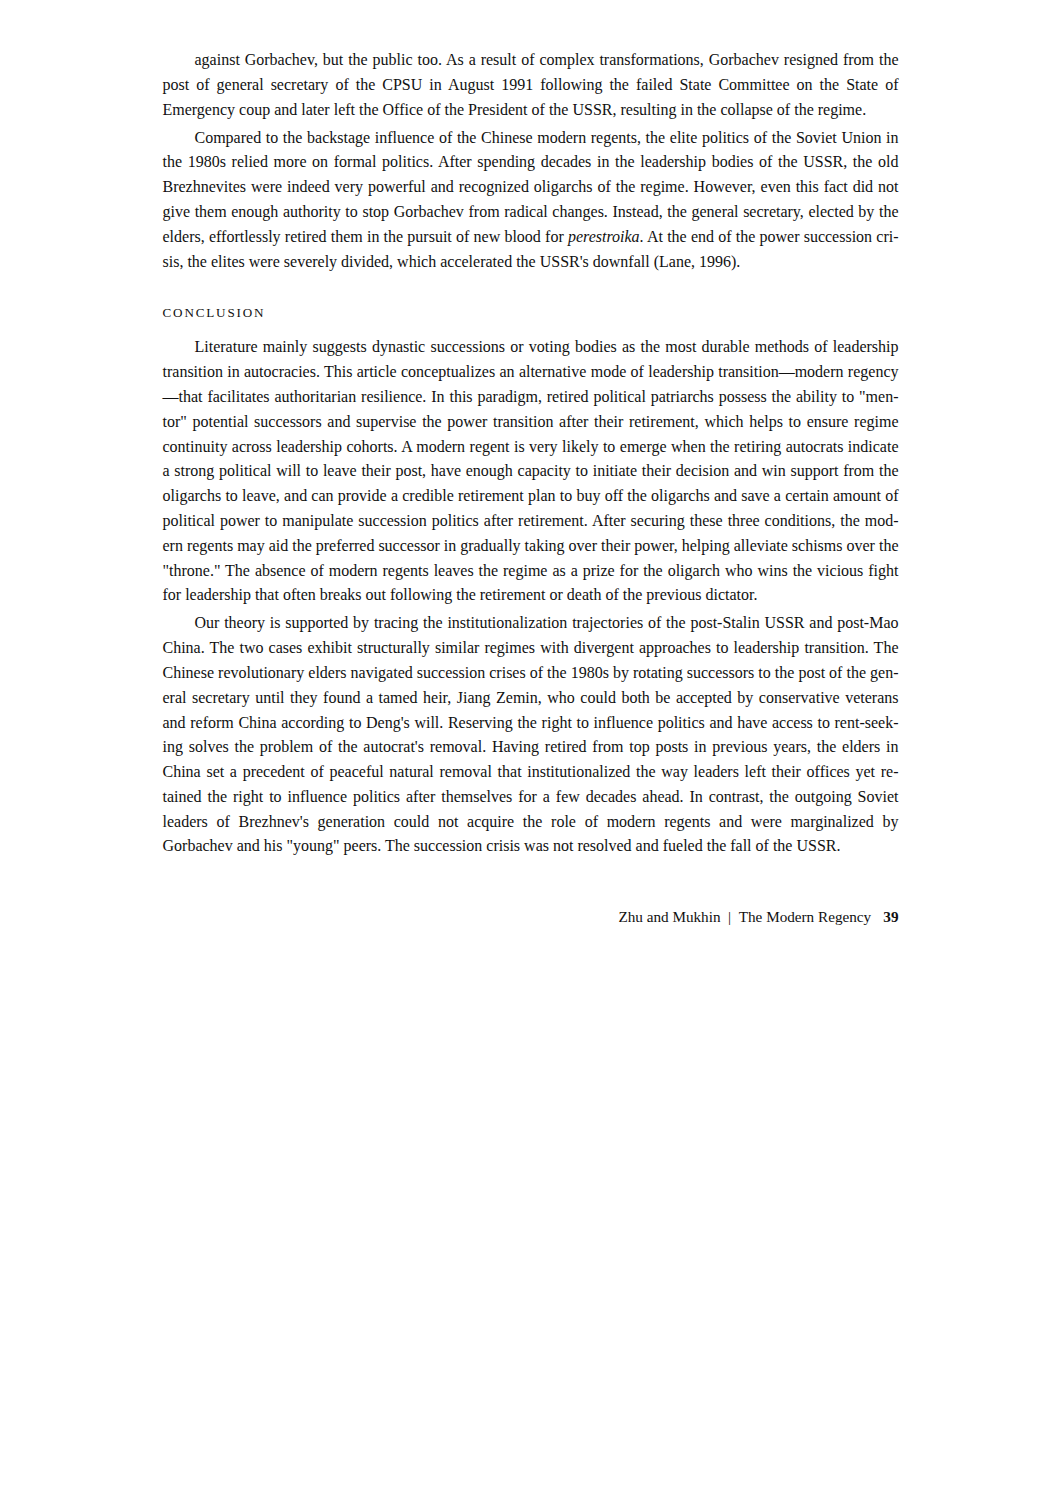against Gorbachev, but the public too. As a result of complex transformations, Gorbachev resigned from the post of general secretary of the CPSU in August 1991 following the failed State Committee on the State of Emergency coup and later left the Office of the President of the USSR, resulting in the collapse of the regime.
Compared to the backstage influence of the Chinese modern regents, the elite politics of the Soviet Union in the 1980s relied more on formal politics. After spending decades in the leadership bodies of the USSR, the old Brezhnevites were indeed very powerful and recognized oligarchs of the regime. However, even this fact did not give them enough authority to stop Gorbachev from radical changes. Instead, the general secretary, elected by the elders, effortlessly retired them in the pursuit of new blood for perestroika. At the end of the power succession crisis, the elites were severely divided, which accelerated the USSR's downfall (Lane, 1996).
Conclusion
Literature mainly suggests dynastic successions or voting bodies as the most durable methods of leadership transition in autocracies. This article conceptualizes an alternative mode of leadership transition—modern regency—that facilitates authoritarian resilience. In this paradigm, retired political patriarchs possess the ability to "mentor" potential successors and supervise the power transition after their retirement, which helps to ensure regime continuity across leadership cohorts. A modern regent is very likely to emerge when the retiring autocrats indicate a strong political will to leave their post, have enough capacity to initiate their decision and win support from the oligarchs to leave, and can provide a credible retirement plan to buy off the oligarchs and save a certain amount of political power to manipulate succession politics after retirement. After securing these three conditions, the modern regents may aid the preferred successor in gradually taking over their power, helping alleviate schisms over the "throne." The absence of modern regents leaves the regime as a prize for the oligarch who wins the vicious fight for leadership that often breaks out following the retirement or death of the previous dictator.
Our theory is supported by tracing the institutionalization trajectories of the post-Stalin USSR and post-Mao China. The two cases exhibit structurally similar regimes with divergent approaches to leadership transition. The Chinese revolutionary elders navigated succession crises of the 1980s by rotating successors to the post of the general secretary until they found a tamed heir, Jiang Zemin, who could both be accepted by conservative veterans and reform China according to Deng's will. Reserving the right to influence politics and have access to rent-seeking solves the problem of the autocrat's removal. Having retired from top posts in previous years, the elders in China set a precedent of peaceful natural removal that institutionalized the way leaders left their offices yet retained the right to influence politics after themselves for a few decades ahead. In contrast, the outgoing Soviet leaders of Brezhnev's generation could not acquire the role of modern regents and were marginalized by Gorbachev and his "young" peers. The succession crisis was not resolved and fueled the fall of the USSR.
Zhu and Mukhin | The Modern Regency39